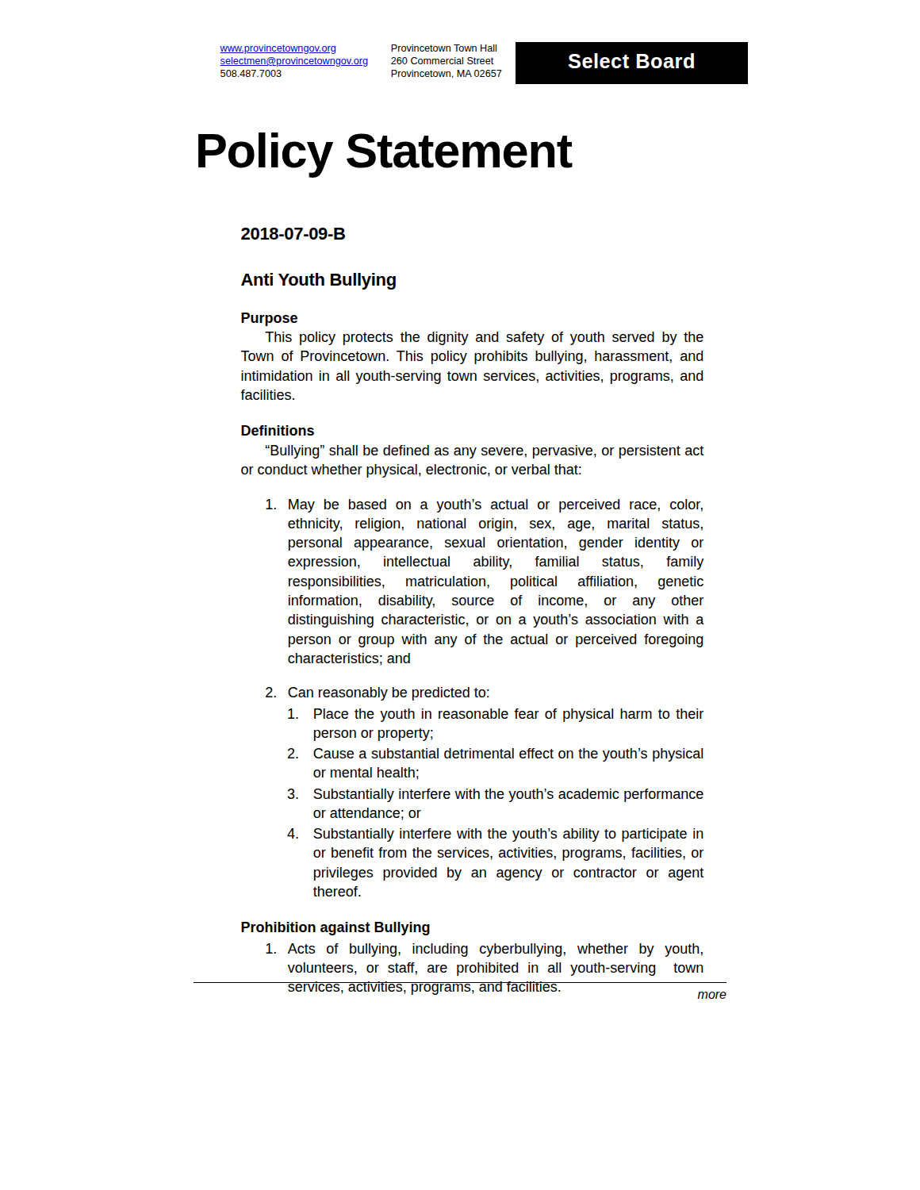www.provincetowngov.org
selectmen@provincetowngov.org
508.487.7003
Provincetown Town Hall
260 Commercial Street
Provincetown, MA 02657
Select Board
Policy Statement
2018-07-09-B
Anti Youth Bullying
Purpose
This policy protects the dignity and safety of youth served by the Town of Provincetown. This policy prohibits bullying, harassment, and intimidation in all youth-serving town services, activities, programs, and facilities.
Definitions
“Bullying” shall be defined as any severe, pervasive, or persistent act or conduct whether physical, electronic, or verbal that:
1.
May be based on a youth’s actual or perceived race, color, ethnicity, religion, national origin, sex, age, marital status, personal appearance, sexual orientation, gender identity or expression, intellectual ability, familial status, family responsibilities, matriculation, political affiliation, genetic information, disability, source of income, or any other distinguishing characteristic, or on a youth’s association with a person or group with any of the actual or perceived foregoing characteristics; and
2.
Can reasonably be predicted to:
1. Place the youth in reasonable fear of physical harm to their person or property;
2. Cause a substantial detrimental effect on the youth’s physical or mental health;
3. Substantially interfere with the youth’s academic performance or attendance; or
4. Substantially interfere with the youth’s ability to participate in or benefit from the services, activities, programs, facilities, or privileges provided by an agency or contractor or agent thereof.
Prohibition against Bullying
1.
Acts of bullying, including cyberbullying, whether by youth, volunteers, or staff, are prohibited in all youth-serving town services, activities, programs, and facilities.
more